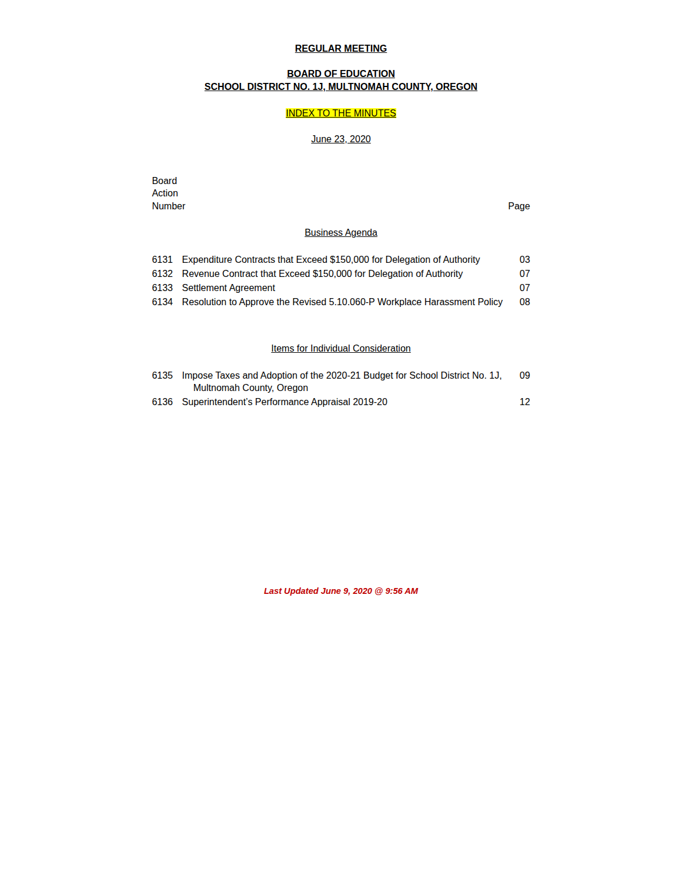REGULAR MEETING
BOARD OF EDUCATION
SCHOOL DISTRICT NO. 1J, MULTNOMAH COUNTY, OREGON
INDEX TO THE MINUTES
June 23, 2020
Board
Action
Number
Page
Business Agenda
| 6131 | Expenditure Contracts that Exceed $150,000 for Delegation of Authority | 03 |
| 6132 | Revenue Contract that Exceed $150,000 for Delegation of Authority | 07 |
| 6133 | Settlement Agreement | 07 |
| 6134 | Resolution to Approve the Revised 5.10.060-P Workplace Harassment Policy | 08 |
Items for Individual Consideration
| 6135 | Impose Taxes and Adoption of the 2020-21 Budget for School District No. 1J, Multnomah County, Oregon | 09 |
| 6136 | Superintendent’s Performance Appraisal 2019-20 | 12 |
Last Updated June 9, 2020 @ 9:56 AM